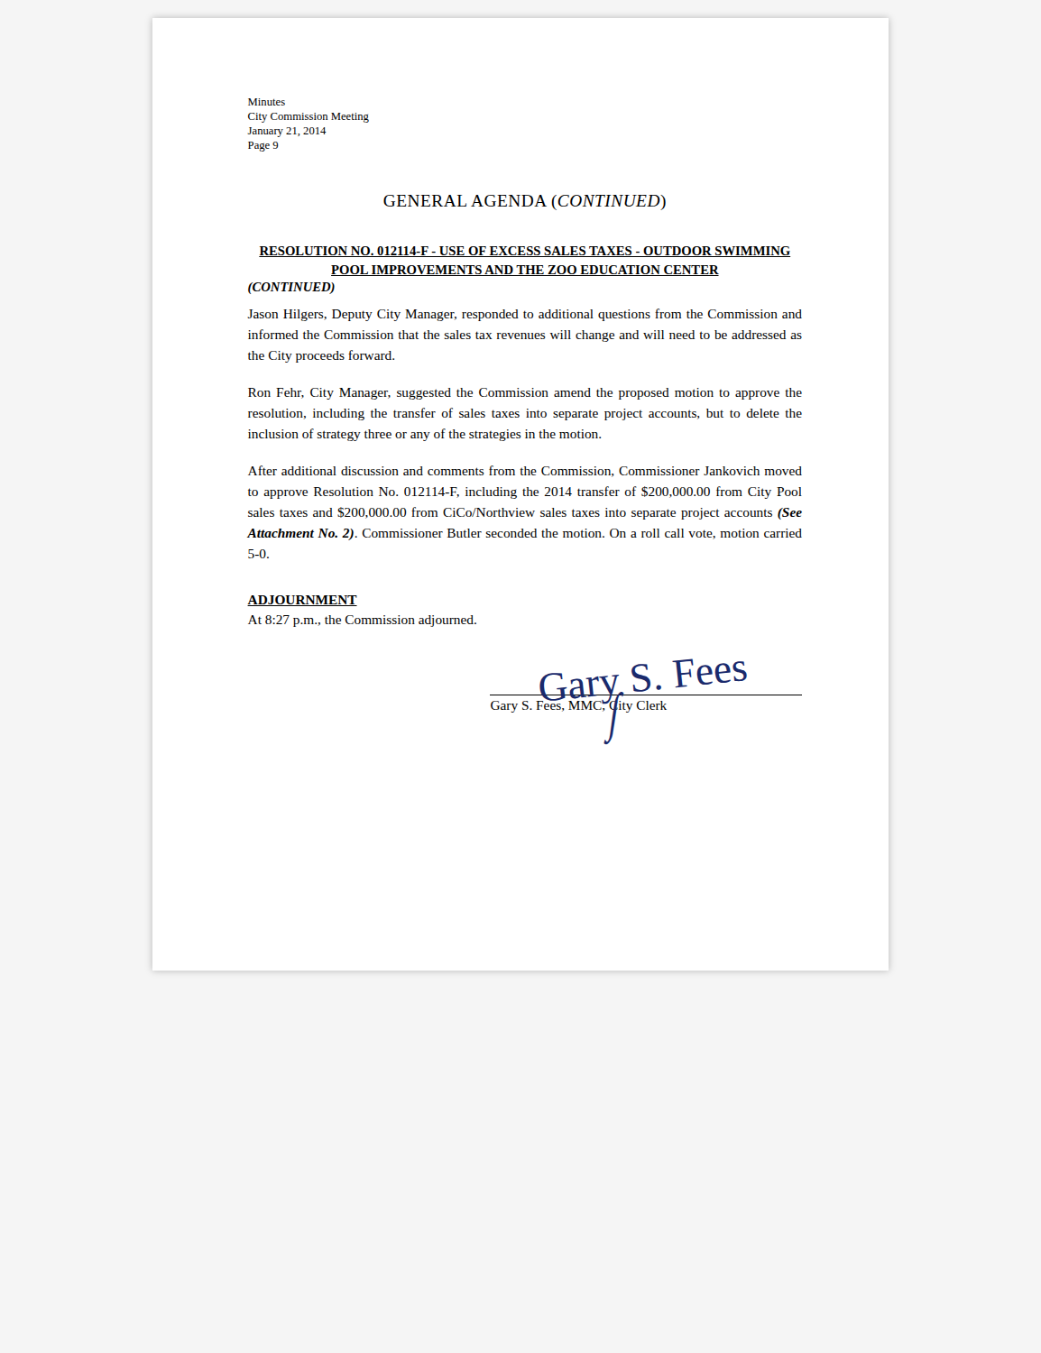Minutes
City Commission Meeting
January 21, 2014
Page 9
GENERAL AGENDA (CONTINUED)
RESOLUTION NO. 012114-F - USE OF EXCESS SALES TAXES - OUTDOOR SWIMMING POOL IMPROVEMENTS AND THE ZOO EDUCATION CENTER
(CONTINUED)
Jason Hilgers, Deputy City Manager, responded to additional questions from the Commission and informed the Commission that the sales tax revenues will change and will need to be addressed as the City proceeds forward.
Ron Fehr, City Manager, suggested the Commission amend the proposed motion to approve the resolution, including the transfer of sales taxes into separate project accounts, but to delete the inclusion of strategy three or any of the strategies in the motion.
After additional discussion and comments from the Commission, Commissioner Jankovich moved to approve Resolution No. 012114-F, including the 2014 transfer of $200,000.00 from City Pool sales taxes and $200,000.00 from CiCo/Northview sales taxes into separate project accounts (See Attachment No. 2). Commissioner Butler seconded the motion. On a roll call vote, motion carried 5-0.
ADJOURNMENT
At 8:27 p.m., the Commission adjourned.
Gary S. Fees
∫
Gary S. Fees, MMC, City Clerk